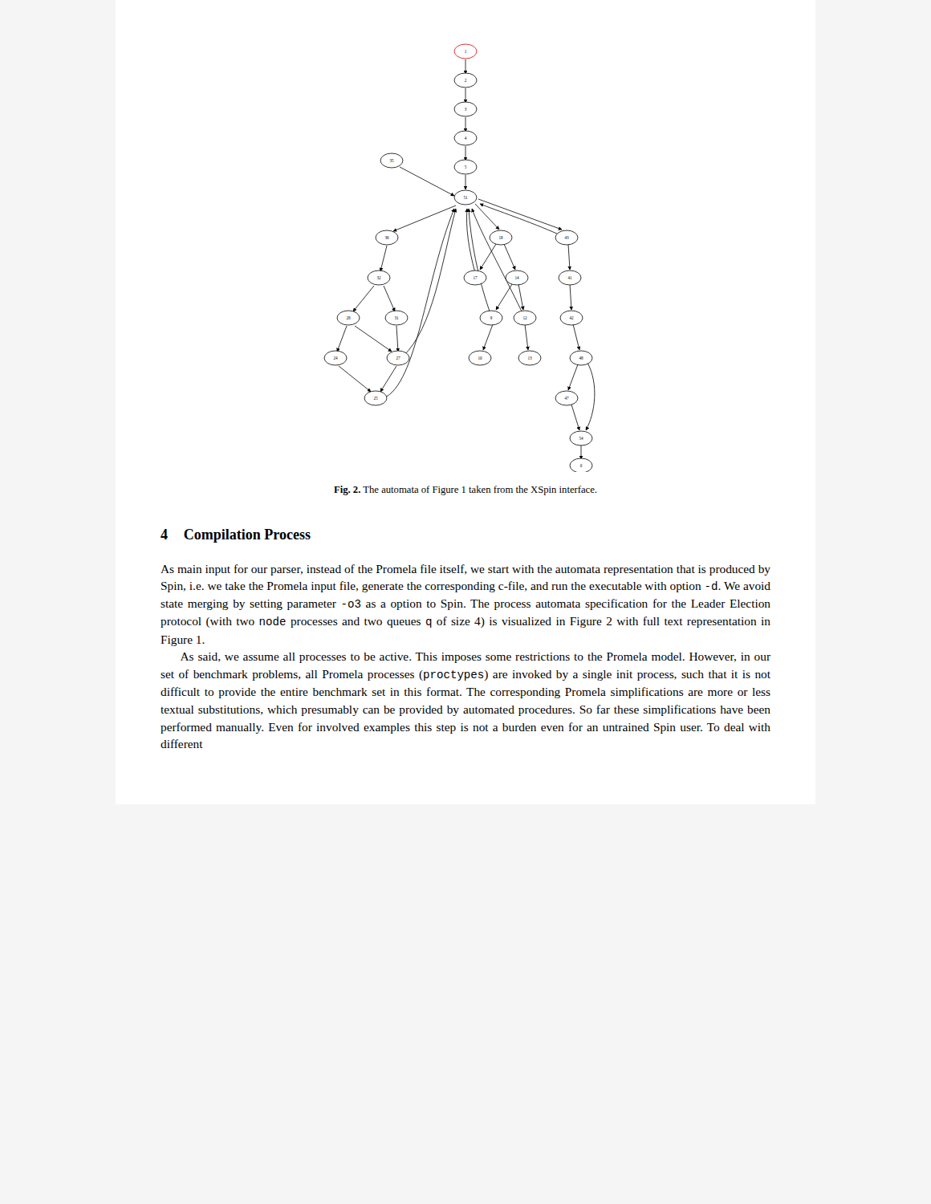1 2 3 4 5 35 51 36 32 28 31 24 27 25 18 17 14 9 12 10 13 43 41 42 48 47 54 0
Fig. 2. The automata of Figure 1 taken from the XSpin interface.
4 Compilation Process
As main input for our parser, instead of the Promela file itself, we start with the automata representation that is produced by Spin, i.e. we take the Promela input file, generate the corresponding c-file, and run the executable with option -d. We avoid state merging by setting parameter -o3 as a option to Spin. The process automata specification for the Leader Election protocol (with two node processes and two queues q of size 4) is visualized in Figure 2 with full text representation in Figure 1.
As said, we assume all processes to be active. This imposes some restrictions to the Promela model. However, in our set of benchmark problems, all Promela processes (proctypes) are invoked by a single init process, such that it is not difficult to provide the entire benchmark set in this format. The corresponding Promela simplifications are more or less textual substitutions, which presumably can be provided by automated procedures. So far these simplifications have been performed manually. Even for involved examples this step is not a burden even for an untrained Spin user. To deal with different